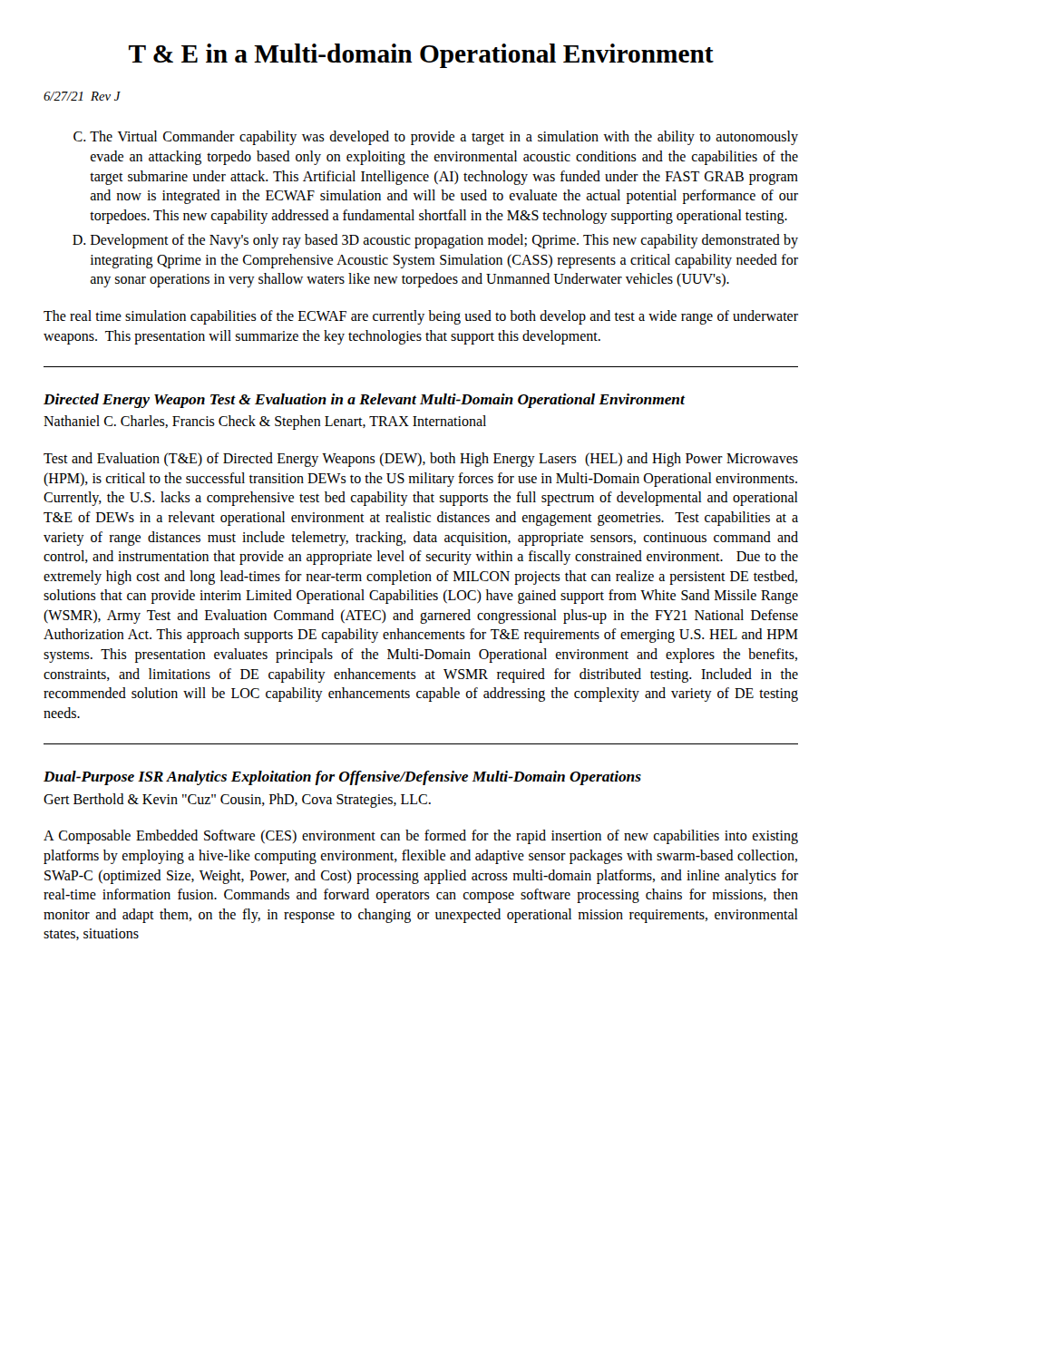T & E in a Multi-domain Operational Environment
6/27/21 Rev J
The Virtual Commander capability was developed to provide a target in a simulation with the ability to autonomously evade an attacking torpedo based only on exploiting the environmental acoustic conditions and the capabilities of the target submarine under attack. This Artificial Intelligence (AI) technology was funded under the FAST GRAB program and now is integrated in the ECWAF simulation and will be used to evaluate the actual potential performance of our torpedoes. This new capability addressed a fundamental shortfall in the M&S technology supporting operational testing.
Development of the Navy's only ray based 3D acoustic propagation model; Qprime. This new capability demonstrated by integrating Qprime in the Comprehensive Acoustic System Simulation (CASS) represents a critical capability needed for any sonar operations in very shallow waters like new torpedoes and Unmanned Underwater vehicles (UUV's).
The real time simulation capabilities of the ECWAF are currently being used to both develop and test a wide range of underwater weapons. This presentation will summarize the key technologies that support this development.
Directed Energy Weapon Test & Evaluation in a Relevant Multi-Domain Operational Environment
Nathaniel C. Charles, Francis Check & Stephen Lenart, TRAX International
Test and Evaluation (T&E) of Directed Energy Weapons (DEW), both High Energy Lasers (HEL) and High Power Microwaves (HPM), is critical to the successful transition DEWs to the US military forces for use in Multi-Domain Operational environments. Currently, the U.S. lacks a comprehensive test bed capability that supports the full spectrum of developmental and operational T&E of DEWs in a relevant operational environment at realistic distances and engagement geometries. Test capabilities at a variety of range distances must include telemetry, tracking, data acquisition, appropriate sensors, continuous command and control, and instrumentation that provide an appropriate level of security within a fiscally constrained environment. Due to the extremely high cost and long lead-times for near-term completion of MILCON projects that can realize a persistent DE testbed, solutions that can provide interim Limited Operational Capabilities (LOC) have gained support from White Sand Missile Range (WSMR), Army Test and Evaluation Command (ATEC) and garnered congressional plus-up in the FY21 National Defense Authorization Act. This approach supports DE capability enhancements for T&E requirements of emerging U.S. HEL and HPM systems. This presentation evaluates principals of the Multi-Domain Operational environment and explores the benefits, constraints, and limitations of DE capability enhancements at WSMR required for distributed testing. Included in the recommended solution will be LOC capability enhancements capable of addressing the complexity and variety of DE testing needs.
Dual-Purpose ISR Analytics Exploitation for Offensive/Defensive Multi-Domain Operations
Gert Berthold & Kevin "Cuz" Cousin, PhD, Cova Strategies, LLC.
A Composable Embedded Software (CES) environment can be formed for the rapid insertion of new capabilities into existing platforms by employing a hive-like computing environment, flexible and adaptive sensor packages with swarm-based collection, SWaP-C (optimized Size, Weight, Power, and Cost) processing applied across multi-domain platforms, and inline analytics for real-time information fusion. Commands and forward operators can compose software processing chains for missions, then monitor and adapt them, on the fly, in response to changing or unexpected operational mission requirements, environmental states, situations